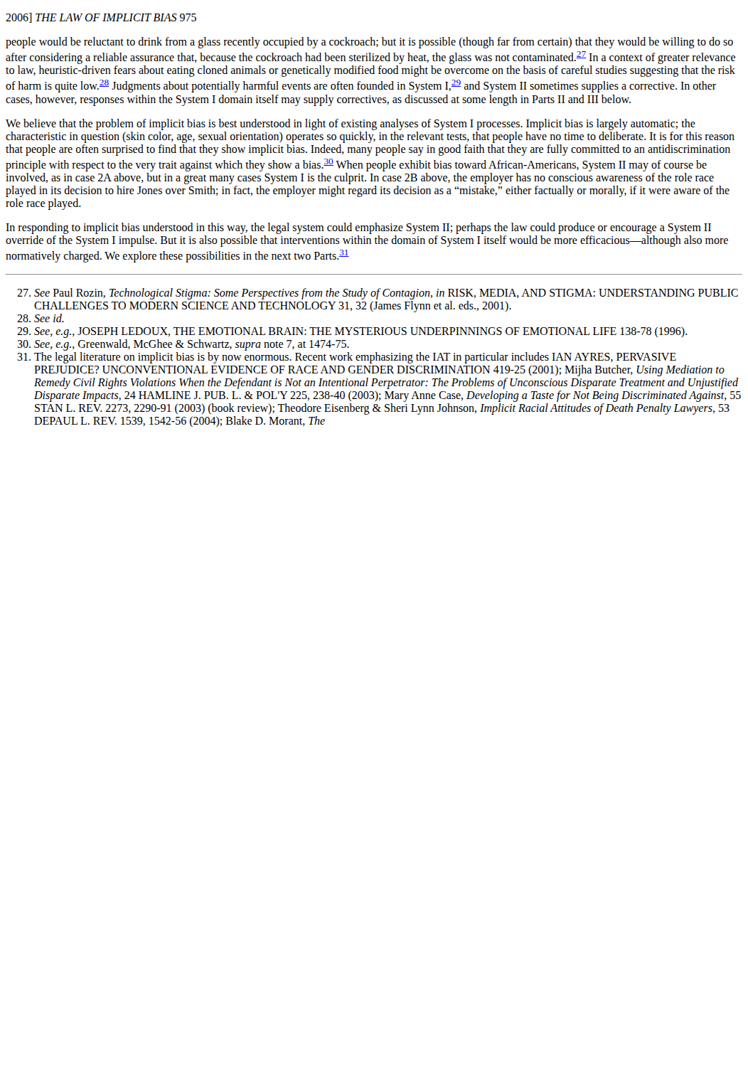2006] THE LAW OF IMPLICIT BIAS 975
people would be reluctant to drink from a glass recently occupied by a cockroach; but it is possible (though far from certain) that they would be willing to do so after considering a reliable assurance that, because the cockroach had been sterilized by heat, the glass was not contaminated.27 In a context of greater relevance to law, heuristic-driven fears about eating cloned animals or genetically modified food might be overcome on the basis of careful studies suggesting that the risk of harm is quite low.28 Judgments about potentially harmful events are often founded in System I,29 and System II sometimes supplies a corrective. In other cases, however, responses within the System I domain itself may supply correctives, as discussed at some length in Parts II and III below.
We believe that the problem of implicit bias is best understood in light of existing analyses of System I processes. Implicit bias is largely automatic; the characteristic in question (skin color, age, sexual orientation) operates so quickly, in the relevant tests, that people have no time to deliberate. It is for this reason that people are often surprised to find that they show implicit bias. Indeed, many people say in good faith that they are fully committed to an antidiscrimination principle with respect to the very trait against which they show a bias.30 When people exhibit bias toward African-Americans, System II may of course be involved, as in case 2A above, but in a great many cases System I is the culprit. In case 2B above, the employer has no conscious awareness of the role race played in its decision to hire Jones over Smith; in fact, the employer might regard its decision as a “mistake,” either factually or morally, if it were aware of the role race played.
In responding to implicit bias understood in this way, the legal system could emphasize System II; perhaps the law could produce or encourage a System II override of the System I impulse. But it is also possible that interventions within the domain of System I itself would be more efficacious—although also more normatively charged. We explore these possibilities in the next two Parts.31
See Paul Rozin, Technological Stigma: Some Perspectives from the Study of Contagion, in RISK, MEDIA, AND STIGMA: UNDERSTANDING PUBLIC CHALLENGES TO MODERN SCIENCE AND TECHNOLOGY 31, 32 (James Flynn et al. eds., 2001).
See id.
See, e.g., JOSEPH LEDOUX, THE EMOTIONAL BRAIN: THE MYSTERIOUS UNDERPINNINGS OF EMOTIONAL LIFE 138-78 (1996).
See, e.g., Greenwald, McGhee & Schwartz, supra note 7, at 1474-75.
The legal literature on implicit bias is by now enormous. Recent work emphasizing the IAT in particular includes IAN AYRES, PERVASIVE PREJUDICE? UNCONVENTIONAL EVIDENCE OF RACE AND GENDER DISCRIMINATION 419-25 (2001); Mijha Butcher, Using Mediation to Remedy Civil Rights Violations When the Defendant is Not an Intentional Perpetrator: The Problems of Unconscious Disparate Treatment and Unjustified Disparate Impacts, 24 HAMLINE J. PUB. L. & POL'Y 225, 238-40 (2003); Mary Anne Case, Developing a Taste for Not Being Discriminated Against, 55 STAN L. REV. 2273, 2290-91 (2003) (book review); Theodore Eisenberg & Sheri Lynn Johnson, Implicit Racial Attitudes of Death Penalty Lawyers, 53 DEPAUL L. REV. 1539, 1542-56 (2004); Blake D. Morant, The